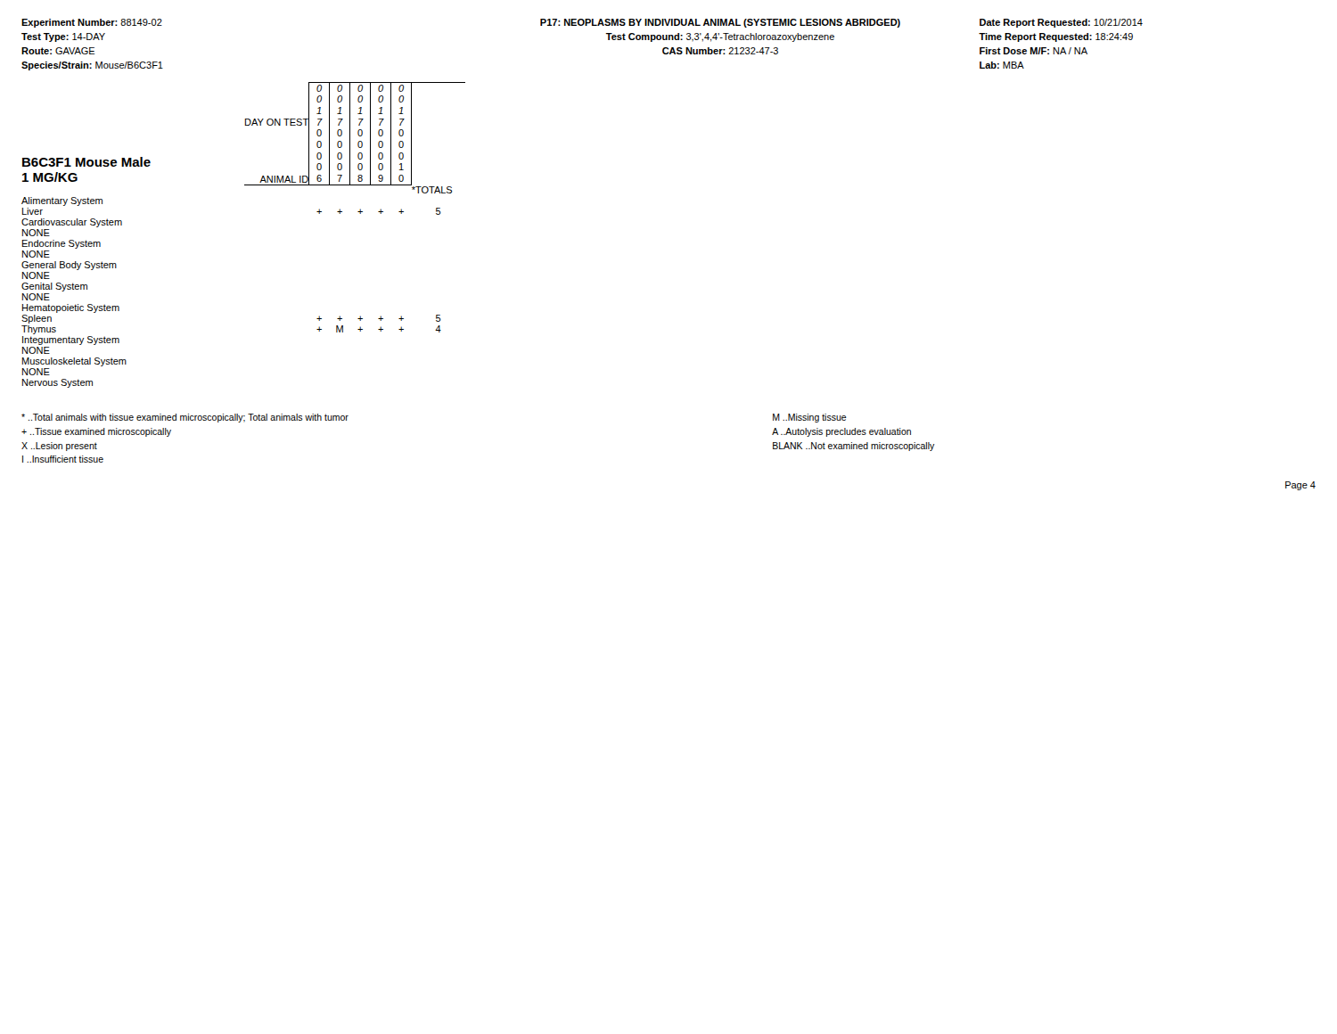| Experiment Number: 88149-02 | P17: NEOPLASMS BY INDIVIDUAL ANIMAL (SYSTEMIC LESIONS ABRIDGED) | Date Report Requested: 10/21/2014 |
| Test Type: 14-DAY | Test Compound: 3,3',4,4'-Tetrachloroazoxybenzene | Time Report Requested: 18:24:49 |
| Route: GAVAGE | CAS Number: 21232-47-3 | First Dose M/F: NA / NA |
| Species/Strain: Mouse/B6C3F1 | | Lab: MBA |
| B6C3F1 Mouse Male 1 MG/KG | DAY ON TEST | 0 0 1 7 | 0 0 1 7 | 0 0 1 7 | 0 0 1 7 | 0 0 1 7 | |
| ANIMAL ID | 0 0 0 0 6 | 0 0 0 0 7 | 0 0 0 0 8 | 0 0 0 0 9 | 0 0 0 1 0 |
| | | | *TOTALS |
| Alimentary System |
| Liver | | + | + | + | + | + | 5 |
| Cardiovascular System |
| NONE |
| Endocrine System |
| NONE |
| General Body System |
| NONE |
| Genital System |
| NONE |
| Hematopoietic System |
| Spleen | | + | + | + | + | + | 5 |
| Thymus | | + | M | + | + | + | 4 |
| Integumentary System |
| NONE |
| Musculoskeletal System |
| NONE |
| Nervous System |
| * ..Total animals with tissue examined microscopically; Total animals with tumor | M ..Missing tissue |
| + ..Tissue examined microscopically | A ..Autolysis precludes evaluation |
| X ..Lesion present | BLANK ..Not examined microscopically |
| I ..Insufficient tissue | |
Page 4